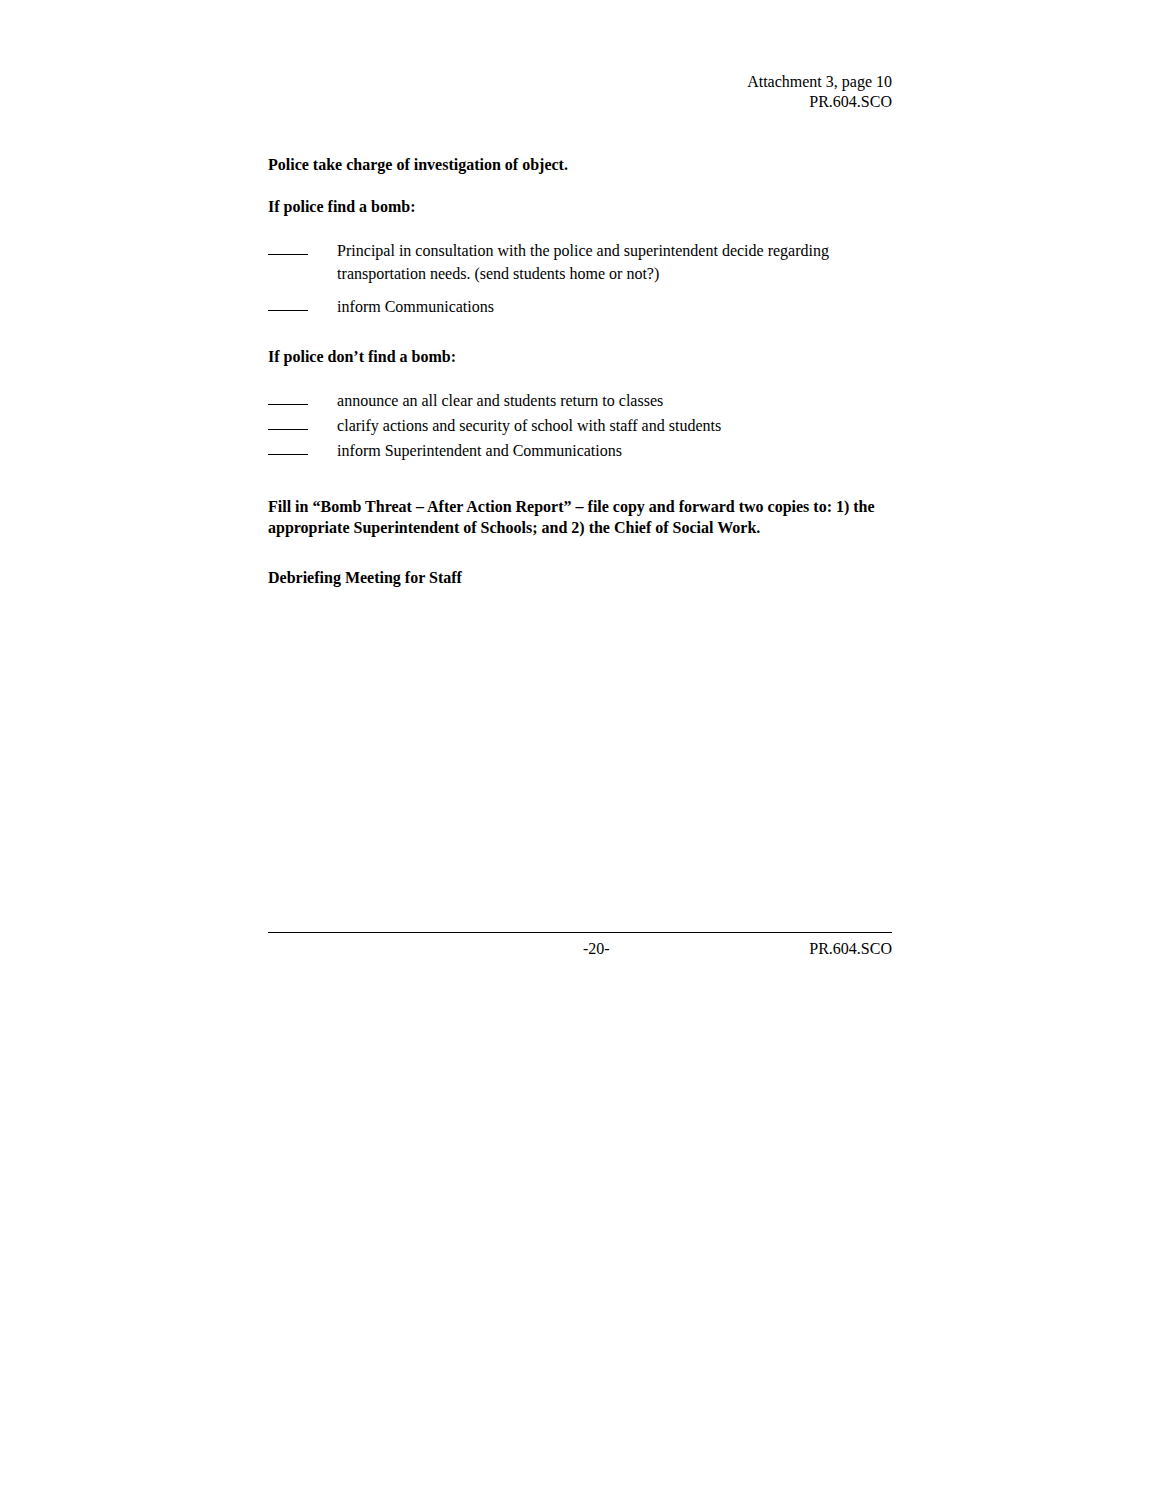Attachment 3, page 10
PR.604.SCO
Police take charge of investigation of object.
If police find a bomb:
Principal in consultation with the police and superintendent decide regarding transportation needs. (send students home or not?)
inform Communications
If police don’t find a bomb:
announce an all clear and students return to classes
clarify actions and security of school with staff and students
inform Superintendent and Communications
Fill in “Bomb Threat – After Action Report” – file copy and forward two copies to: 1) the appropriate Superintendent of Schools; and 2) the Chief of Social Work.
Debriefing Meeting for Staff
-20-
PR.604.SCO